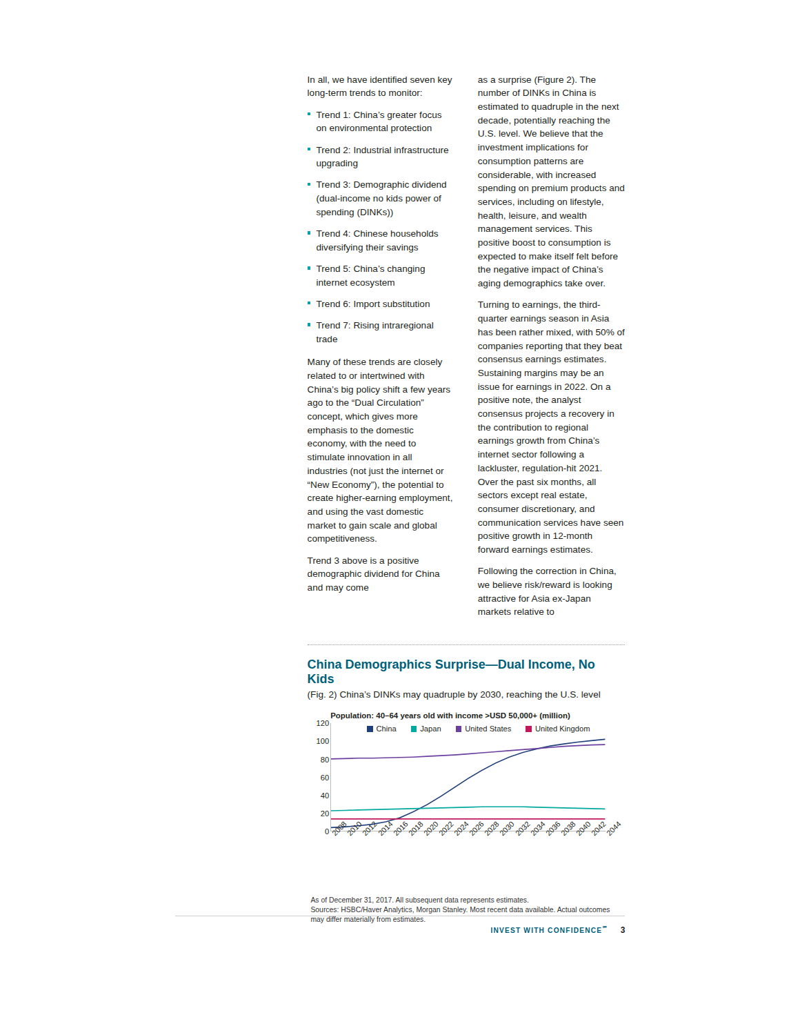In all, we have identified seven key long-term trends to monitor:
Trend 1: China’s greater focus on environmental protection
Trend 2: Industrial infrastructure upgrading
Trend 3: Demographic dividend (dual-income no kids power of spending (DINKs))
Trend 4: Chinese households diversifying their savings
Trend 5: China’s changing internet ecosystem
Trend 6: Import substitution
Trend 7: Rising intraregional trade
Many of these trends are closely related to or intertwined with China’s big policy shift a few years ago to the “Dual Circulation” concept, which gives more emphasis to the domestic economy, with the need to stimulate innovation in all industries (not just the internet or “New Economy”), the potential to create higher-earning employment, and using the vast domestic market to gain scale and global competitiveness.
Trend 3 above is a positive demographic dividend for China and may come
as a surprise (Figure 2). The number of DINKs in China is estimated to quadruple in the next decade, potentially reaching the U.S. level. We believe that the investment implications for consumption patterns are considerable, with increased spending on premium products and services, including on lifestyle, health, leisure, and wealth management services. This positive boost to consumption is expected to make itself felt before the negative impact of China’s aging demographics take over.
Turning to earnings, the third-quarter earnings season in Asia has been rather mixed, with 50% of companies reporting that they beat consensus earnings estimates. Sustaining margins may be an issue for earnings in 2022. On a positive note, the analyst consensus projects a recovery in the contribution to regional earnings growth from China’s internet sector following a lackluster, regulation-hit 2021. Over the past six months, all sectors except real estate, consumer discretionary, and communication services have seen positive growth in 12-month forward earnings estimates.
Following the correction in China, we believe risk/reward is looking attractive for Asia ex-Japan markets relative to
China Demographics Surprise—Dual Income, No Kids
(Fig. 2) China’s DINKs may quadruple by 2030, reaching the U.S. level
Population: 40–64 years old with income >USD 50,000+ (million)
China Japan United States United Kingdom
120
100
80
60
40
20
0
2008 2010 2012 2014 2016 2018 2020 2022 2024 2026 2028 2030 2032 2034 2036 2038 2040 2042 2044
As of December 31, 2017. All subsequent data represents estimates.
Sources: HSBC/Haver Analytics, Morgan Stanley. Most recent data available. Actual outcomes may differ materially from estimates.
INVEST WITH CONFIDENCE℠3